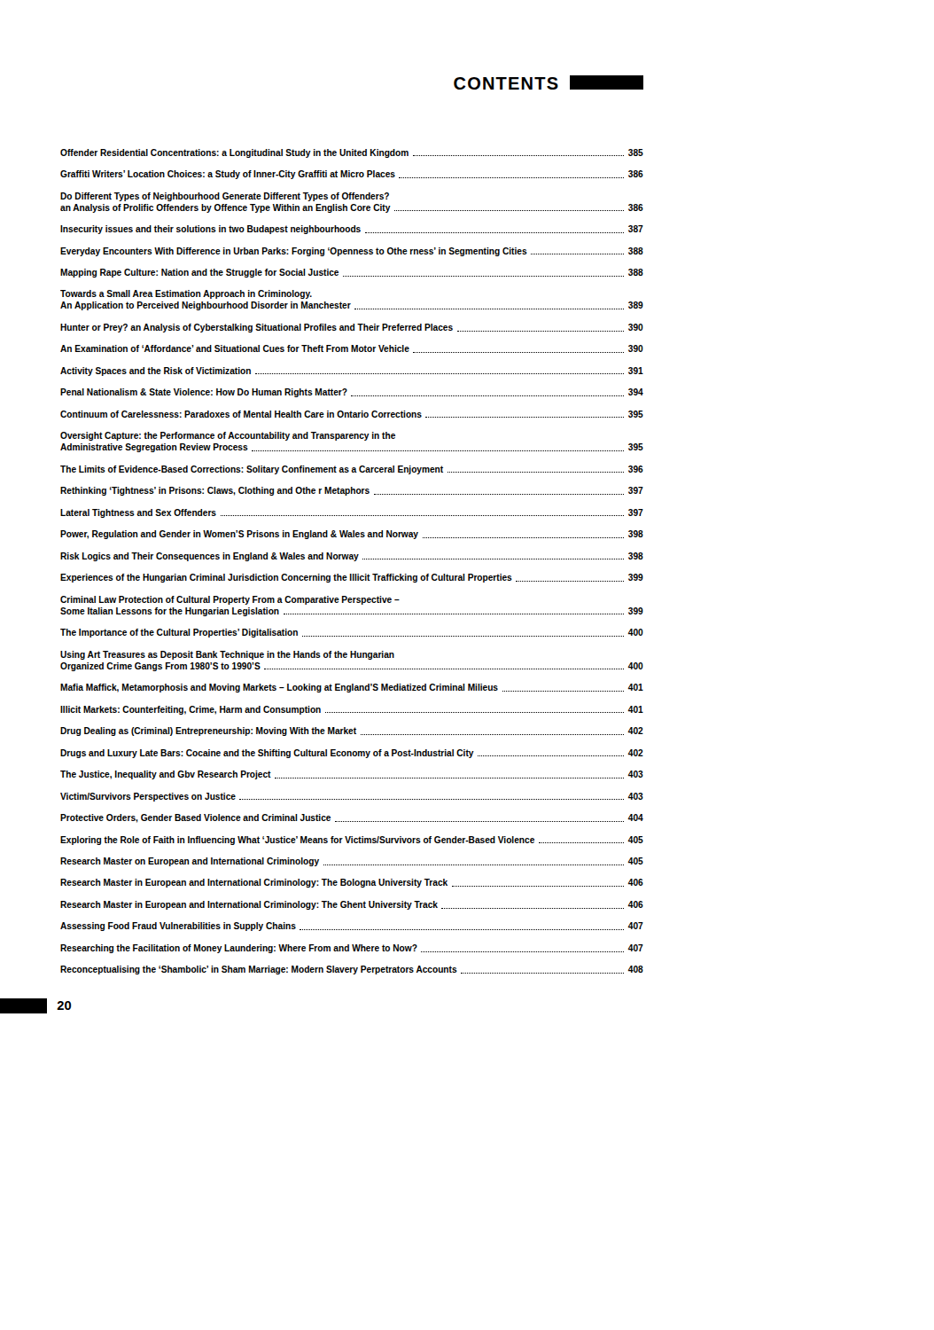CONTENTS
Offender Residential Concentrations: a Longitudinal Study in the United Kingdom 385
Graffiti Writers’ Location Choices: a Study of Inner-City Graffiti at Micro Places 386
Do Different Types of Neighbourhood Generate Different Types of Offenders?
an Analysis of Prolific Offenders by Offence Type Within an English Core City 386
Insecurity issues and their solutions in two Budapest neighbourhoods 387
Everyday Encounters With Difference in Urban Parks: Forging ‘Openness to Othe rness’ in Segmenting Cities 388
Mapping Rape Culture: Nation and the Struggle for Social Justice 388
Towards a Small Area Estimation Approach in Criminology.
An Application to Perceived Neighbourhood Disorder in Manchester 389
Hunter or Prey? an Analysis of Cyberstalking Situational Profiles and Their Preferred Places 390
An Examination of ‘Affordance’ and Situational Cues for Theft From Motor Vehicle 390
Activity Spaces and the Risk of Victimization 391
Penal Nationalism & State Violence: How Do Human Rights Matter? 394
Continuum of Carelessness: Paradoxes of Mental Health Care in Ontario Corrections 395
Oversight Capture: the Performance of Accountability and Transparency in the
Administrative Segregation Review Process 395
The Limits of Evidence-Based Corrections: Solitary Confinement as a Carceral Enjoyment 396
Rethinking ‘Tightness’ in Prisons: Claws, Clothing and Othe r Metaphors 397
Lateral Tightness and Sex Offenders 397
Power, Regulation and Gender in Women’S Prisons in England & Wales and Norway 398
Risk Logics and Their Consequences in England & Wales and Norway 398
Experiences of the Hungarian Criminal Jurisdiction Concerning the Illicit Trafficking of Cultural Properties 399
Criminal Law Protection of Cultural Property From a Comparative Perspective –
Some Italian Lessons for the Hungarian Legislation 399
The Importance of the Cultural Properties’ Digitalisation 400
Using Art Treasures as Deposit Bank Technique in the Hands of the Hungarian
Organized Crime Gangs From 1980’S to 1990’S 400
Mafia Maffick, Metamorphosis and Moving Markets – Looking at England’S Mediatized Criminal Milieus 401
Illicit Markets: Counterfeiting, Crime, Harm and Consumption 401
Drug Dealing as (Criminal) Entrepreneurship: Moving With the Market 402
Drugs and Luxury Late Bars: Cocaine and the Shifting Cultural Economy of a Post-Industrial City 402
The Justice, Inequality and Gbv Research Project 403
Victim/Survivors Perspectives on Justice 403
Protective Orders, Gender Based Violence and Criminal Justice 404
Exploring the Role of Faith in Influencing What ‘Justice’ Means for Victims/Survivors of Gender-Based Violence 405
Research Master on European and International Criminology 405
Research Master in European and International Criminology: The Bologna University Track 406
Research Master in European and International Criminology: The Ghent University Track 406
Assessing Food Fraud Vulnerabilities in Supply Chains 407
Researching the Facilitation of Money Laundering: Where From and Where to Now? 407
Reconceptualising the ‘Shambolic’ in Sham Marriage: Modern Slavery Perpetrators Accounts 408
20